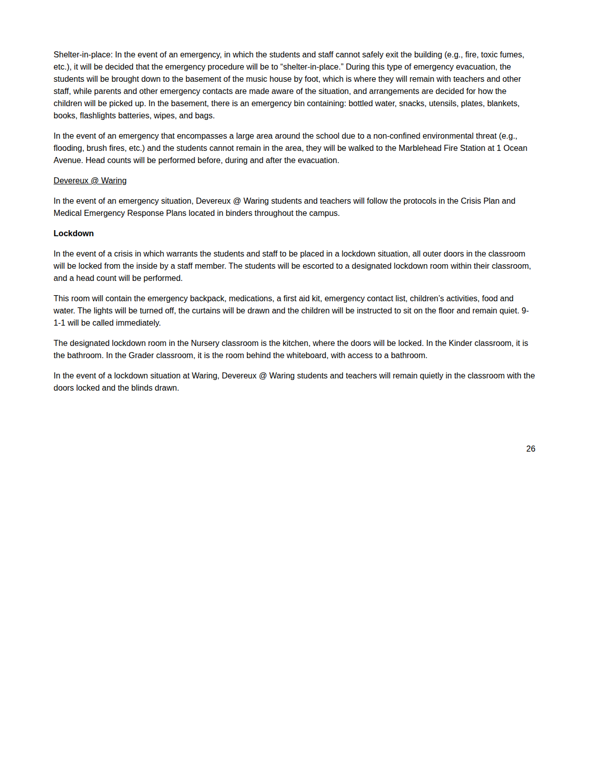Shelter-in-place: In the event of an emergency, in which the students and staff cannot safely exit the building (e.g., fire, toxic fumes, etc.), it will be decided that the emergency procedure will be to “shelter-in-place.” During this type of emergency evacuation, the students will be brought down to the basement of the music house by foot, which is where they will remain with teachers and other staff, while parents and other emergency contacts are made aware of the situation, and arrangements are decided for how the children will be picked up. In the basement, there is an emergency bin containing: bottled water, snacks, utensils, plates, blankets, books, flashlights batteries, wipes, and bags.
In the event of an emergency that encompasses a large area around the school due to a non-confined environmental threat (e.g., flooding, brush fires, etc.) and the students cannot remain in the area, they will be walked to the Marblehead Fire Station at 1 Ocean Avenue. Head counts will be performed before, during and after the evacuation.
Devereux @ Waring
In the event of an emergency situation, Devereux @ Waring students and teachers will follow the protocols in the Crisis Plan and Medical Emergency Response Plans located in binders throughout the campus.
Lockdown
In the event of a crisis in which warrants the students and staff to be placed in a lockdown situation, all outer doors in the classroom will be locked from the inside by a staff member. The students will be escorted to a designated lockdown room within their classroom, and a head count will be performed.
This room will contain the emergency backpack, medications, a first aid kit, emergency contact list, children’s activities, food and water. The lights will be turned off, the curtains will be drawn and the children will be instructed to sit on the floor and remain quiet. 9-1-1 will be called immediately.
The designated lockdown room in the Nursery classroom is the kitchen, where the doors will be locked. In the Kinder classroom, it is the bathroom. In the Grader classroom, it is the room behind the whiteboard, with access to a bathroom.
In the event of a lockdown situation at Waring, Devereux @ Waring students and teachers will remain quietly in the classroom with the doors locked and the blinds drawn.
26